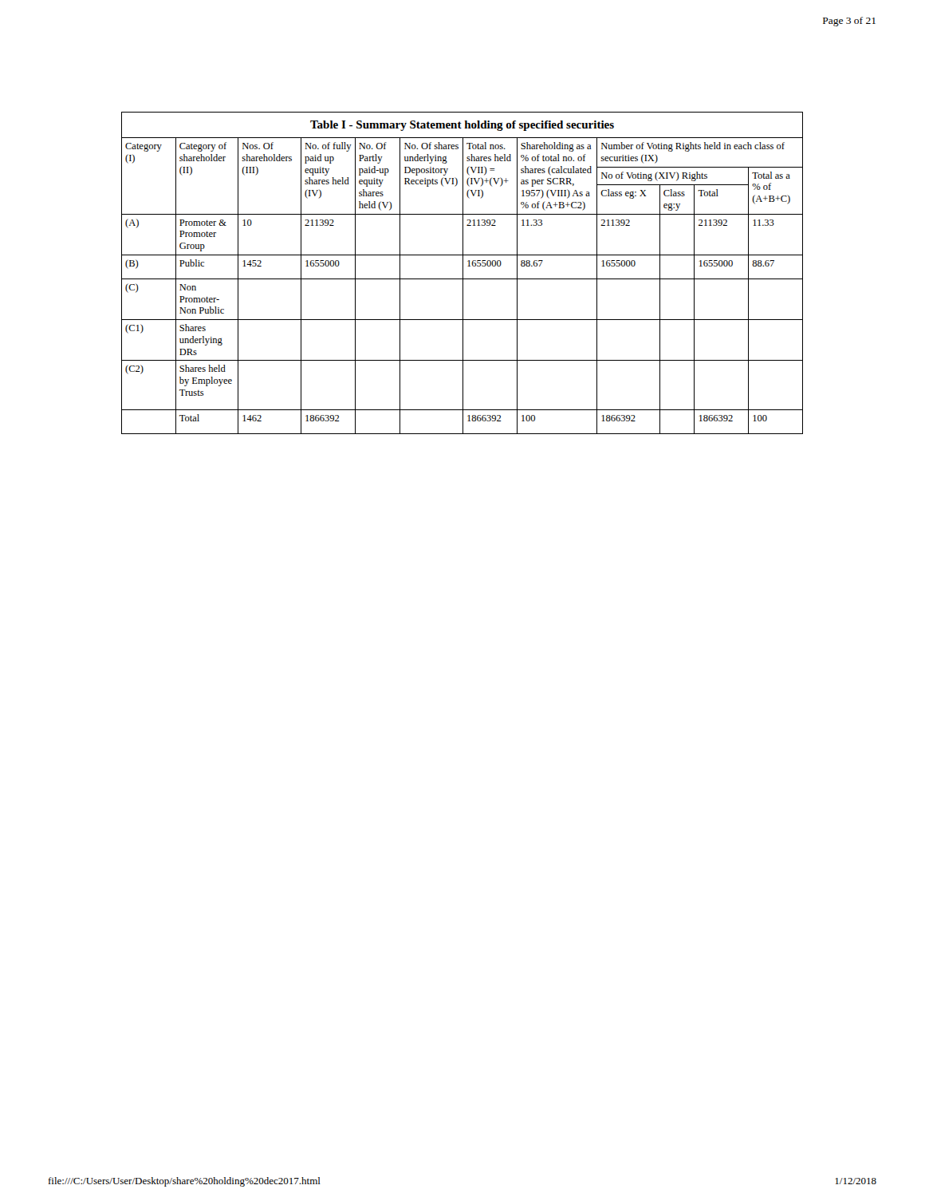Page 3 of 21
Table I - Summary Statement holding of specified securities
| Category (I) | Category of shareholder (II) | Nos. Of shareholders (III) | No. of fully paid up equity shares held (IV) | No. Of Partly paid-up equity shares held (V) | No. Of shares underlying Depository Receipts (VI) | Total nos. shares held (VII) = (IV)+(V)+ (VI) | Shareholding as a % of total no. of shares (calculated as per SCRR, 1957) (VIII) As a % of (A+B+C2) | Number of Voting Rights held in each class of securities (IX) |
| --- | --- | --- | --- | --- | --- | --- | --- | --- |
| No of Voting (XIV) Rights | Total as a % of (A+B+C) |
| Class eg: X | Class eg:y | Total |
| (A) | Promoter & Promoter Group | 10 | 211392 | | | 211392 | 11.33 | 211392 | | 211392 | 11.33 |
| (B) | Public | 1452 | 1655000 | | | 1655000 | 88.67 | 1655000 | | 1655000 | 88.67 |
| (C) | Non Promoter- Non Public | | | | | | | | | | |
| (C1) | Shares underlying DRs | | | | | | | | | | |
| (C2) | Shares held by Employee Trusts | | | | | | | | | | |
| | Total | 1462 | 1866392 | | | 1866392 | 100 | 1866392 | | 1866392 | 100 |
file:///C:/Users/User/Desktop/share%20holding%20dec2017.html 1/12/2018